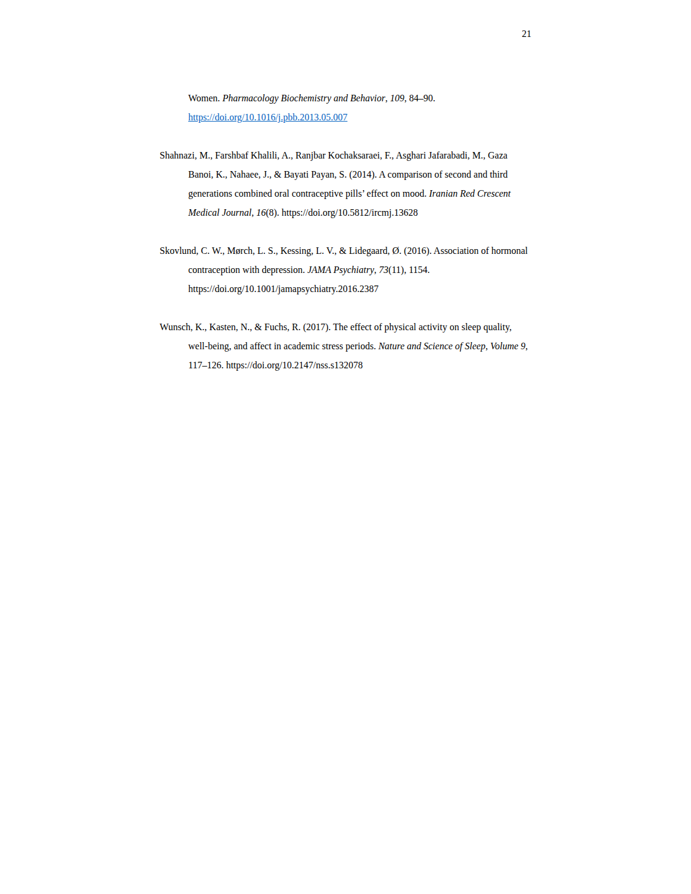21
Women. Pharmacology Biochemistry and Behavior, 109, 84–90. https://doi.org/10.1016/j.pbb.2013.05.007
Shahnazi, M., Farshbaf Khalili, A., Ranjbar Kochaksaraei, F., Asghari Jafarabadi, M., Gaza Banoi, K., Nahaee, J., & Bayati Payan, S. (2014). A comparison of second and third generations combined oral contraceptive pills’ effect on mood. Iranian Red Crescent Medical Journal, 16(8). https://doi.org/10.5812/ircmj.13628
Skovlund, C. W., Mørch, L. S., Kessing, L. V., & Lidegaard, Ø. (2016). Association of hormonal contraception with depression. JAMA Psychiatry, 73(11), 1154. https://doi.org/10.1001/jamapsychiatry.2016.2387
Wunsch, K., Kasten, N., & Fuchs, R. (2017). The effect of physical activity on sleep quality, well-being, and affect in academic stress periods. Nature and Science of Sleep, Volume 9, 117–126. https://doi.org/10.2147/nss.s132078